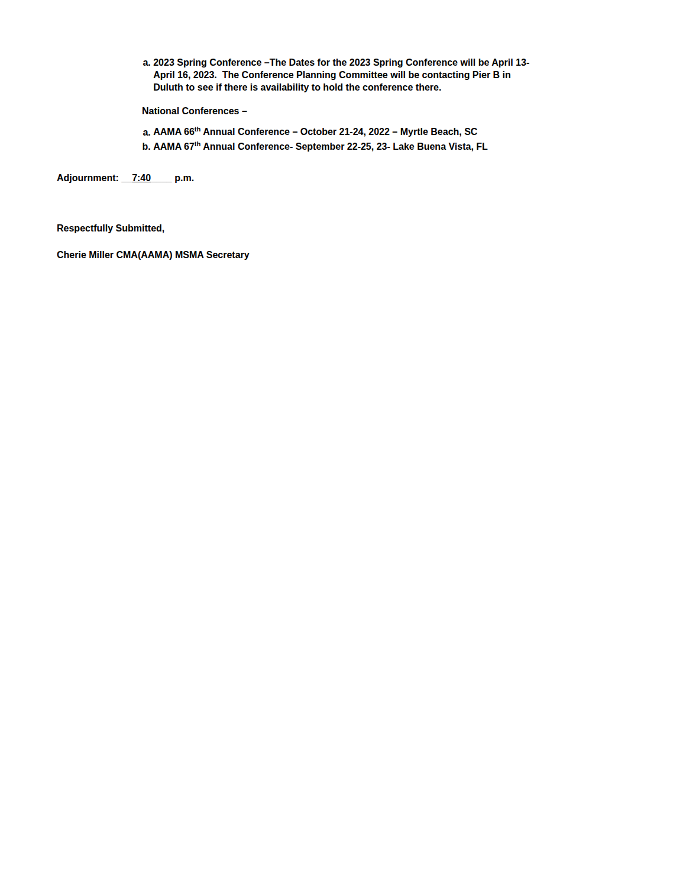2023 Spring Conference –The Dates for the 2023 Spring Conference will be April 13-April 16, 2023. The Conference Planning Committee will be contacting Pier B in Duluth to see if there is availability to hold the conference there.
National Conferences –
AAMA 66th Annual Conference – October 21-24, 2022 – Myrtle Beach, SC
AAMA 67th Annual Conference- September 22-25, 23- Lake Buena Vista, FL
Adjournment: __7:40____ p.m.
Respectfully Submitted,
Cherie Miller CMA(AAMA) MSMA Secretary